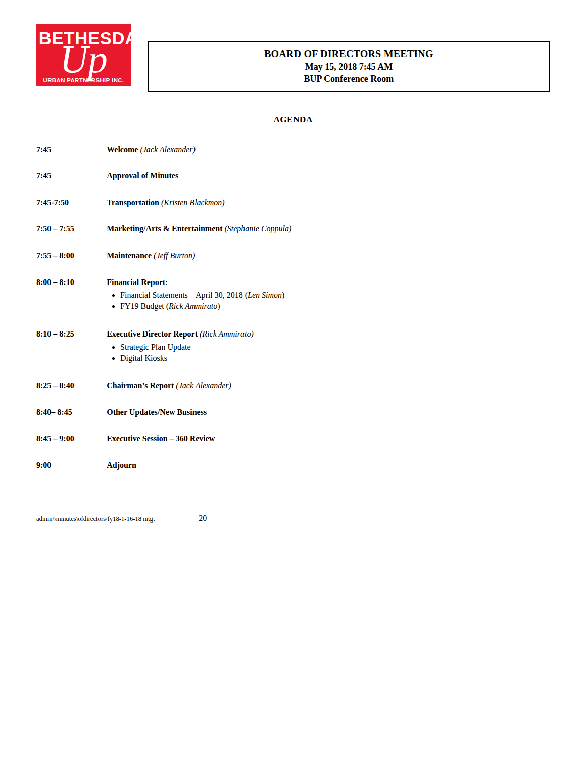BETHESDA
Up
URBAN PARTNERSHIP INC.
BOARD OF DIRECTORS MEETING
May 15, 2018 7:45 AM
BUP Conference Room
AGENDA
| 7:45 | Welcome (Jack Alexander) |
| 7:45 | Approval of Minutes |
| 7:45-7:50 | Transportation (Kristen Blackmon) |
| 7:50 – 7:55 | Marketing/Arts & Entertainment (Stephanie Coppula) |
| 7:55 – 8:00 | Maintenance (Jeff Burton) |
| 8:00 – 8:10 | Financial Report : Financial Statements – April 30, 2018 ( Len Simon ) FY19 Budget ( Rick Ammirato ) |
| 8:10 – 8:25 | Executive Director Report (Rick Ammirato) Strategic Plan Update Digital Kiosks |
| 8:25 – 8:40 | Chairman’s Report (Jack Alexander) |
| 8:40– 8:45 | Other Updates/New Business |
| 8:45 – 9:00 | Executive Session – 360 Review |
| 9:00 | Adjourn |
admin\\minutes\ofdirectors/fy18-1-16-18 mtg. 20